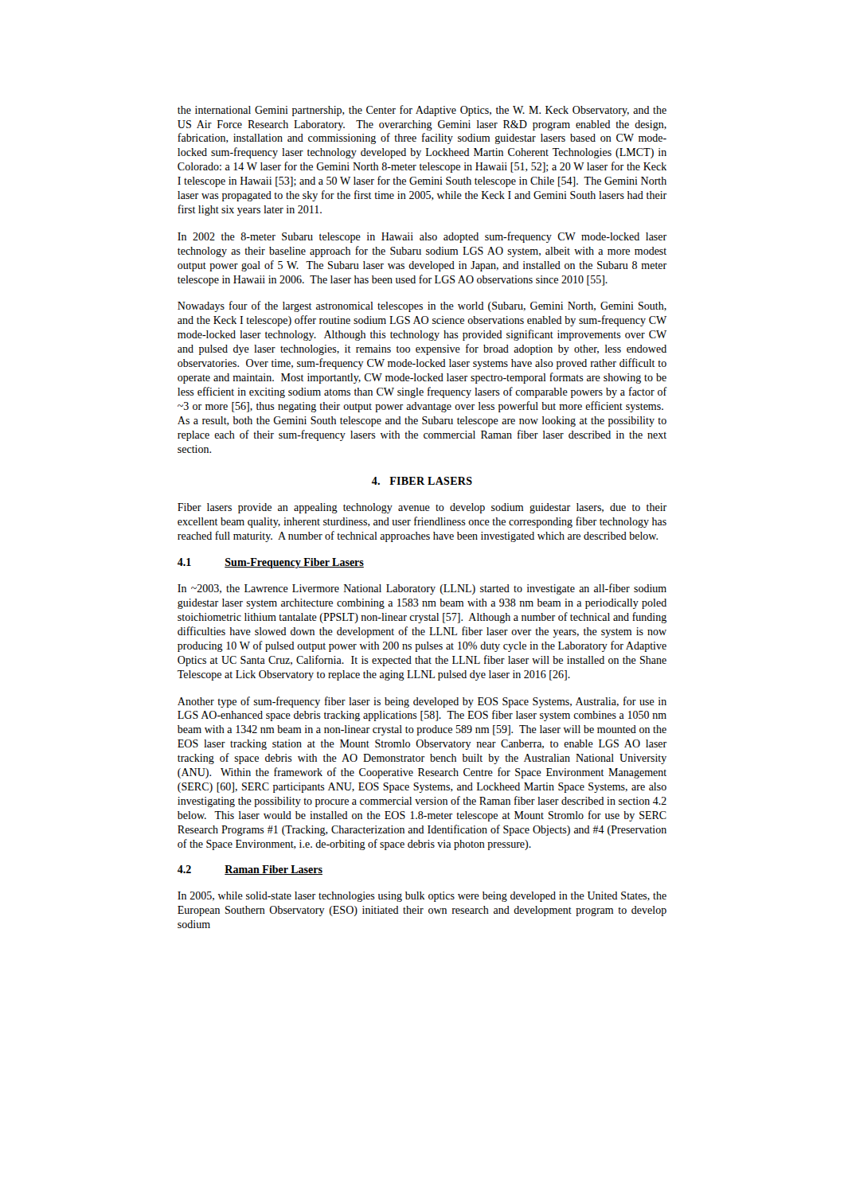the international Gemini partnership, the Center for Adaptive Optics, the W. M. Keck Observatory, and the US Air Force Research Laboratory. The overarching Gemini laser R&D program enabled the design, fabrication, installation and commissioning of three facility sodium guidestar lasers based on CW mode-locked sum-frequency laser technology developed by Lockheed Martin Coherent Technologies (LMCT) in Colorado: a 14 W laser for the Gemini North 8-meter telescope in Hawaii [51, 52]; a 20 W laser for the Keck I telescope in Hawaii [53]; and a 50 W laser for the Gemini South telescope in Chile [54]. The Gemini North laser was propagated to the sky for the first time in 2005, while the Keck I and Gemini South lasers had their first light six years later in 2011.
In 2002 the 8-meter Subaru telescope in Hawaii also adopted sum-frequency CW mode-locked laser technology as their baseline approach for the Subaru sodium LGS AO system, albeit with a more modest output power goal of 5 W. The Subaru laser was developed in Japan, and installed on the Subaru 8 meter telescope in Hawaii in 2006. The laser has been used for LGS AO observations since 2010 [55].
Nowadays four of the largest astronomical telescopes in the world (Subaru, Gemini North, Gemini South, and the Keck I telescope) offer routine sodium LGS AO science observations enabled by sum-frequency CW mode-locked laser technology. Although this technology has provided significant improvements over CW and pulsed dye laser technologies, it remains too expensive for broad adoption by other, less endowed observatories. Over time, sum-frequency CW mode-locked laser systems have also proved rather difficult to operate and maintain. Most importantly, CW mode-locked laser spectro-temporal formats are showing to be less efficient in exciting sodium atoms than CW single frequency lasers of comparable powers by a factor of ~3 or more [56], thus negating their output power advantage over less powerful but more efficient systems. As a result, both the Gemini South telescope and the Subaru telescope are now looking at the possibility to replace each of their sum-frequency lasers with the commercial Raman fiber laser described in the next section.
4. FIBER LASERS
Fiber lasers provide an appealing technology avenue to develop sodium guidestar lasers, due to their excellent beam quality, inherent sturdiness, and user friendliness once the corresponding fiber technology has reached full maturity. A number of technical approaches have been investigated which are described below.
4.1 Sum-Frequency Fiber Lasers
In ~2003, the Lawrence Livermore National Laboratory (LLNL) started to investigate an all-fiber sodium guidestar laser system architecture combining a 1583 nm beam with a 938 nm beam in a periodically poled stoichiometric lithium tantalate (PPSLT) non-linear crystal [57]. Although a number of technical and funding difficulties have slowed down the development of the LLNL fiber laser over the years, the system is now producing 10 W of pulsed output power with 200 ns pulses at 10% duty cycle in the Laboratory for Adaptive Optics at UC Santa Cruz, California. It is expected that the LLNL fiber laser will be installed on the Shane Telescope at Lick Observatory to replace the aging LLNL pulsed dye laser in 2016 [26].
Another type of sum-frequency fiber laser is being developed by EOS Space Systems, Australia, for use in LGS AO-enhanced space debris tracking applications [58]. The EOS fiber laser system combines a 1050 nm beam with a 1342 nm beam in a non-linear crystal to produce 589 nm [59]. The laser will be mounted on the EOS laser tracking station at the Mount Stromlo Observatory near Canberra, to enable LGS AO laser tracking of space debris with the AO Demonstrator bench built by the Australian National University (ANU). Within the framework of the Cooperative Research Centre for Space Environment Management (SERC) [60], SERC participants ANU, EOS Space Systems, and Lockheed Martin Space Systems, are also investigating the possibility to procure a commercial version of the Raman fiber laser described in section 4.2 below. This laser would be installed on the EOS 1.8-meter telescope at Mount Stromlo for use by SERC Research Programs #1 (Tracking, Characterization and Identification of Space Objects) and #4 (Preservation of the Space Environment, i.e. de-orbiting of space debris via photon pressure).
4.2 Raman Fiber Lasers
In 2005, while solid-state laser technologies using bulk optics were being developed in the United States, the European Southern Observatory (ESO) initiated their own research and development program to develop sodium